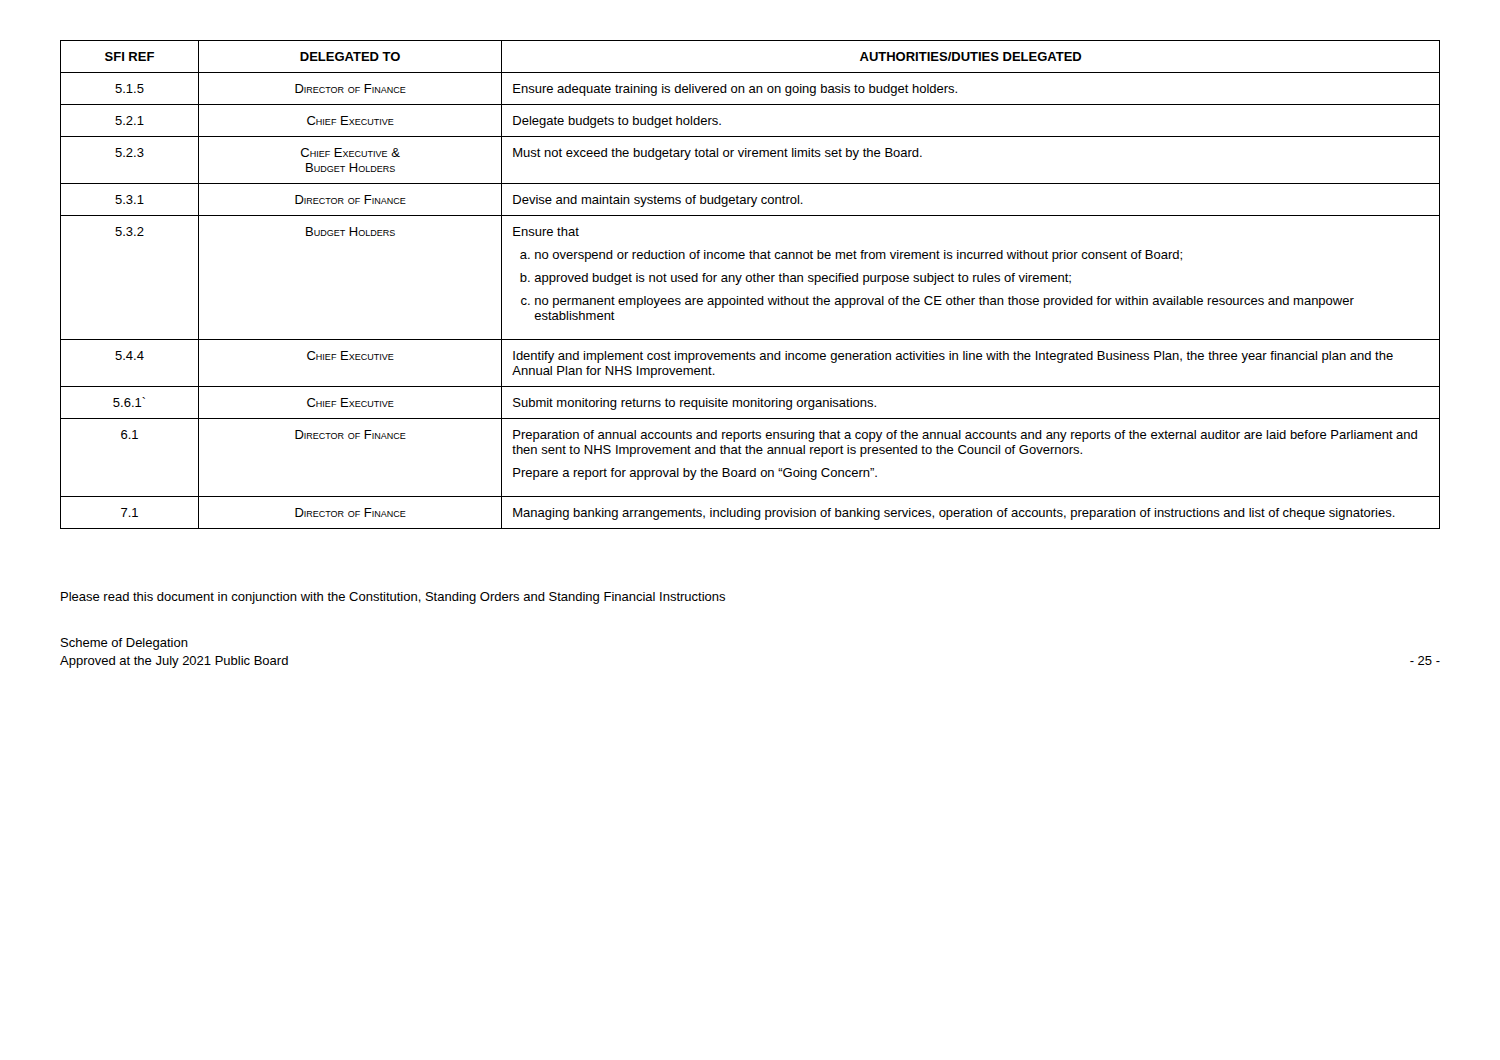| SFI REF | DELEGATED TO | AUTHORITIES/DUTIES DELEGATED |
| --- | --- | --- |
| 5.1.5 | Director of Finance | Ensure adequate training is delivered on an on going basis to budget holders. |
| 5.2.1 | Chief Executive | Delegate budgets to budget holders. |
| 5.2.3 | Chief Executive & Budget Holders | Must not exceed the budgetary total or virement limits set by the Board. |
| 5.3.1 | Director of Finance | Devise and maintain systems of budgetary control. |
| 5.3.2 | Budget Holders | Ensure that no overspend or reduction of income that cannot be met from virement is incurred without prior consent of Board; approved budget is not used for any other than specified purpose subject to rules of virement; no permanent employees are appointed without the approval of the CE other than those provided for within available resources and manpower establishment |
| 5.4.4 | Chief Executive | Identify and implement cost improvements and income generation activities in line with the Integrated Business Plan, the three year financial plan and the Annual Plan for NHS Improvement. |
| 5.6.1` | Chief Executive | Submit monitoring returns to requisite monitoring organisations. |
| 6.1 | Director of Finance | Preparation of annual accounts and reports ensuring that a copy of the annual accounts and any reports of the external auditor are laid before Parliament and then sent to NHS Improvement and that the annual report is presented to the Council of Governors. Prepare a report for approval by the Board on “Going Concern”. |
| 7.1 | Director of Finance | Managing banking arrangements, including provision of banking services, operation of accounts, preparation of instructions and list of cheque signatories. |
Please read this document in conjunction with the Constitution, Standing Orders and Standing Financial Instructions
Scheme of Delegation
Approved at the July 2021 Public Board - 25 -